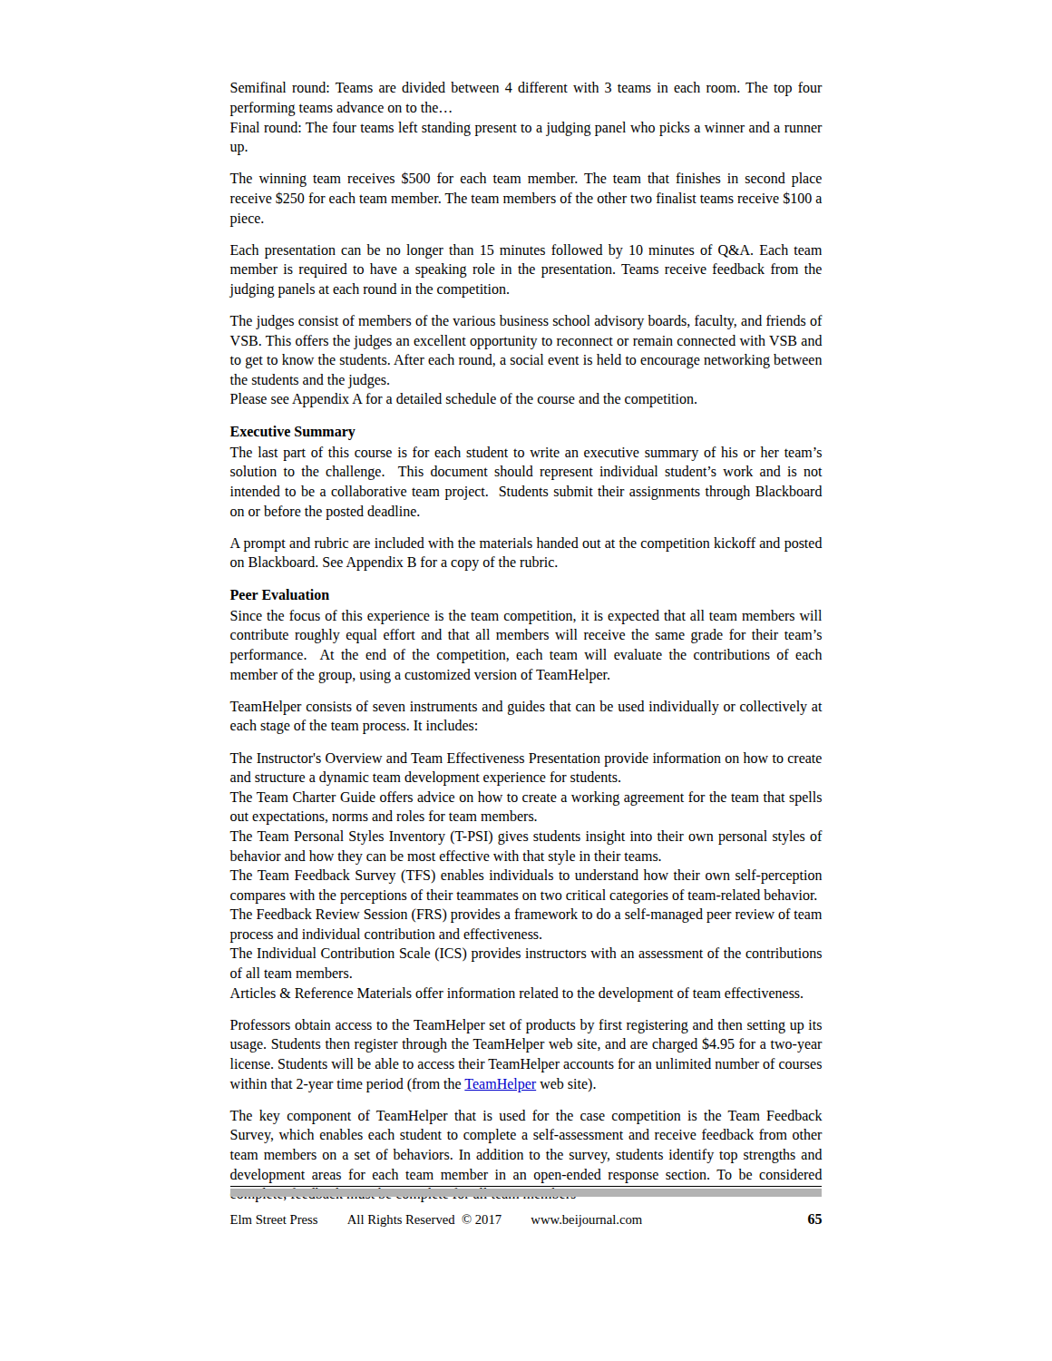Semifinal round: Teams are divided between 4 different with 3 teams in each room. The top four performing teams advance on to the…
Final round: The four teams left standing present to a judging panel who picks a winner and a runner up.
The winning team receives $500 for each team member. The team that finishes in second place receive $250 for each team member. The team members of the other two finalist teams receive $100 a piece.
Each presentation can be no longer than 15 minutes followed by 10 minutes of Q&A. Each team member is required to have a speaking role in the presentation. Teams receive feedback from the judging panels at each round in the competition.
The judges consist of members of the various business school advisory boards, faculty, and friends of VSB. This offers the judges an excellent opportunity to reconnect or remain connected with VSB and to get to know the students. After each round, a social event is held to encourage networking between the students and the judges.
Please see Appendix A for a detailed schedule of the course and the competition.
Executive Summary
The last part of this course is for each student to write an executive summary of his or her team’s solution to the challenge. This document should represent individual student’s work and is not intended to be a collaborative team project. Students submit their assignments through Blackboard on or before the posted deadline.
A prompt and rubric are included with the materials handed out at the competition kickoff and posted on Blackboard. See Appendix B for a copy of the rubric.
Peer Evaluation
Since the focus of this experience is the team competition, it is expected that all team members will contribute roughly equal effort and that all members will receive the same grade for their team’s performance. At the end of the competition, each team will evaluate the contributions of each member of the group, using a customized version of TeamHelper.
TeamHelper consists of seven instruments and guides that can be used individually or collectively at each stage of the team process. It includes:
The Instructor's Overview and Team Effectiveness Presentation provide information on how to create and structure a dynamic team development experience for students.
The Team Charter Guide offers advice on how to create a working agreement for the team that spells out expectations, norms and roles for team members.
The Team Personal Styles Inventory (T-PSI) gives students insight into their own personal styles of behavior and how they can be most effective with that style in their teams.
The Team Feedback Survey (TFS) enables individuals to understand how their own self-perception compares with the perceptions of their teammates on two critical categories of team-related behavior.
The Feedback Review Session (FRS) provides a framework to do a self-managed peer review of team process and individual contribution and effectiveness.
The Individual Contribution Scale (ICS) provides instructors with an assessment of the contributions of all team members.
Articles & Reference Materials offer information related to the development of team effectiveness.
Professors obtain access to the TeamHelper set of products by first registering and then setting up its usage. Students then register through the TeamHelper web site, and are charged $4.95 for a two-year license. Students will be able to access their TeamHelper accounts for an unlimited number of courses within that 2-year time period (from the TeamHelper web site).
The key component of TeamHelper that is used for the case competition is the Team Feedback Survey, which enables each student to complete a self-assessment and receive feedback from other team members on a set of behaviors. In addition to the survey, students identify top strengths and development areas for each team member in an open-ended response section. To be considered complete, feedback must be complete for all team members
Elm Street Press All Rights Reserved © 2017 www.beijournal.com
65